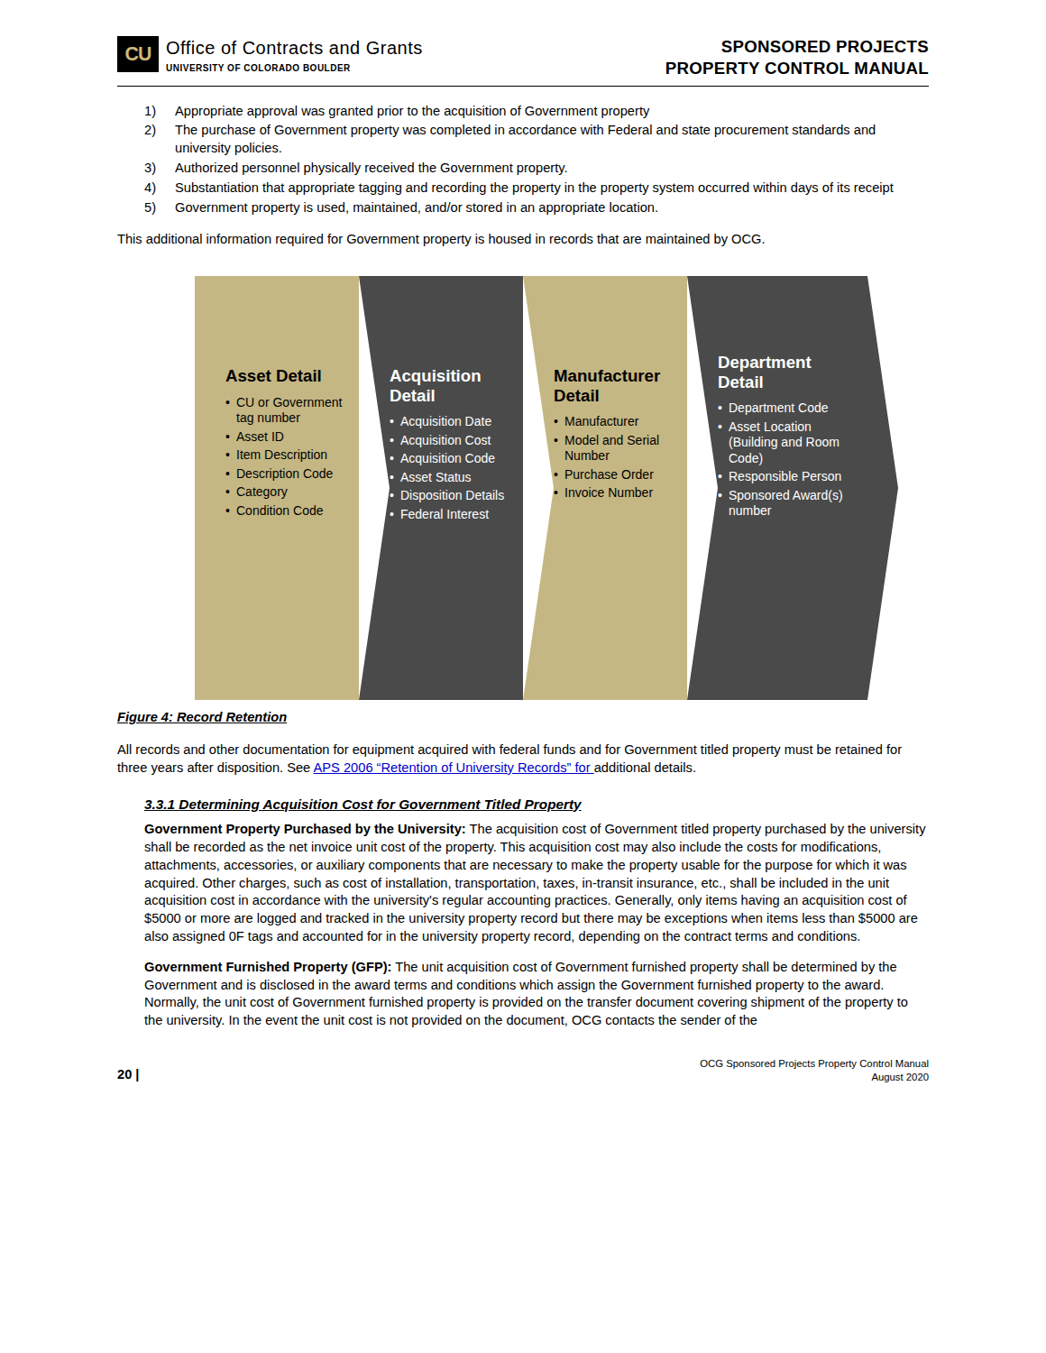Office of Contracts and Grants
UNIVERSITY OF COLORADO BOULDER
SPONSORED PROJECTS
PROPERTY CONTROL MANUAL
Appropriate approval was granted prior to the acquisition of Government property
The purchase of Government property was completed in accordance with Federal and state procurement standards and university policies.
Authorized personnel physically received the Government property.
Substantiation that appropriate tagging and recording the property in the property system occurred within days of its receipt
Government property is used, maintained, and/or stored in an appropriate location.
This additional information required for Government property is housed in records that are maintained by OCG.
Asset Detail
CU or Government tag number
Asset ID
Item Description
Description Code
Category
Condition Code
Acquisition Detail
Acquisition Date
Acquisition Cost
Acquisition Code
Asset Status
Disposition Details
Federal Interest
Manufacturer Detail
Manufacturer
Model and Serial Number
Purchase Order
Invoice Number
Department Detail
Department Code
Asset Location (Building and Room Code)
Responsible Person
Sponsored Award(s) number
Figure 4: Record Retention
All records and other documentation for equipment acquired with federal funds and for Government titled property must be retained for three years after disposition. See APS 2006 “Retention of University Records” for additional details.
3.3.1 Determining Acquisition Cost for Government Titled Property
Government Property Purchased by the University: The acquisition cost of Government titled property purchased by the university shall be recorded as the net invoice unit cost of the property. This acquisition cost may also include the costs for modifications, attachments, accessories, or auxiliary components that are necessary to make the property usable for the purpose for which it was acquired. Other charges, such as cost of installation, transportation, taxes, in-transit insurance, etc., shall be included in the unit acquisition cost in accordance with the university's regular accounting practices. Generally, only items having an acquisition cost of $5000 or more are logged and tracked in the university property record but there may be exceptions when items less than $5000 are also assigned 0F tags and accounted for in the university property record, depending on the contract terms and conditions.
Government Furnished Property (GFP): The unit acquisition cost of Government furnished property shall be determined by the Government and is disclosed in the award terms and conditions which assign the Government furnished property to the award. Normally, the unit cost of Government furnished property is provided on the transfer document covering shipment of the property to the university. In the event the unit cost is not provided on the document, OCG contacts the sender of the
20 |
OCG Sponsored Projects Property Control Manual
August 2020